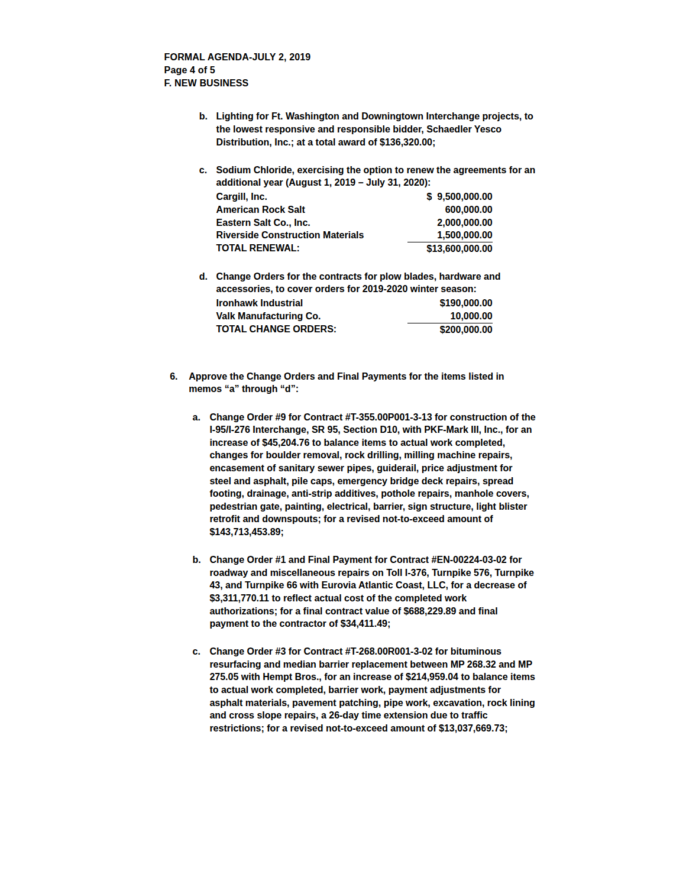FORMAL AGENDA-JULY 2, 2019
Page 4 of 5
F. NEW BUSINESS
b. Lighting for Ft. Washington and Downingtown Interchange projects, to the lowest responsive and responsible bidder, Schaedler Yesco Distribution, Inc.; at a total award of $136,320.00;
c. Sodium Chloride, exercising the option to renew the agreements for an additional year (August 1, 2019 – July 31, 2020):
| Cargill, Inc. | $ 9,500,000.00 |
| American Rock Salt | 600,000.00 |
| Eastern Salt Co., Inc. | 2,000,000.00 |
| Riverside Construction Materials | 1,500,000.00 |
| TOTAL RENEWAL: | $13,600,000.00 |
d. Change Orders for the contracts for plow blades, hardware and accessories, to cover orders for 2019-2020 winter season:
| Ironhawk Industrial | $190,000.00 |
| Valk Manufacturing Co. | 10,000.00 |
| TOTAL CHANGE ORDERS: | $200,000.00 |
6. Approve the Change Orders and Final Payments for the items listed in memos “a” through “d”:
a. Change Order #9 for Contract #T-355.00P001-3-13 for construction of the I-95/I-276 Interchange, SR 95, Section D10, with PKF-Mark III, Inc., for an increase of $45,204.76 to balance items to actual work completed, changes for boulder removal, rock drilling, milling machine repairs, encasement of sanitary sewer pipes, guiderail, price adjustment for steel and asphalt, pile caps, emergency bridge deck repairs, spread footing, drainage, anti-strip additives, pothole repairs, manhole covers, pedestrian gate, painting, electrical, barrier, sign structure, light blister retrofit and downspouts; for a revised not-to-exceed amount of $143,713,453.89;
b. Change Order #1 and Final Payment for Contract #EN-00224-03-02 for roadway and miscellaneous repairs on Toll I-376, Turnpike 576, Turnpike 43, and Turnpike 66 with Eurovia Atlantic Coast, LLC, for a decrease of $3,311,770.11 to reflect actual cost of the completed work authorizations; for a final contract value of $688,229.89 and final payment to the contractor of $34,411.49;
c. Change Order #3 for Contract #T-268.00R001-3-02 for bituminous resurfacing and median barrier replacement between MP 268.32 and MP 275.05 with Hempt Bros., for an increase of $214,959.04 to balance items to actual work completed, barrier work, payment adjustments for asphalt materials, pavement patching, pipe work, excavation, rock lining and cross slope repairs, a 26-day time extension due to traffic restrictions; for a revised not-to-exceed amount of $13,037,669.73;